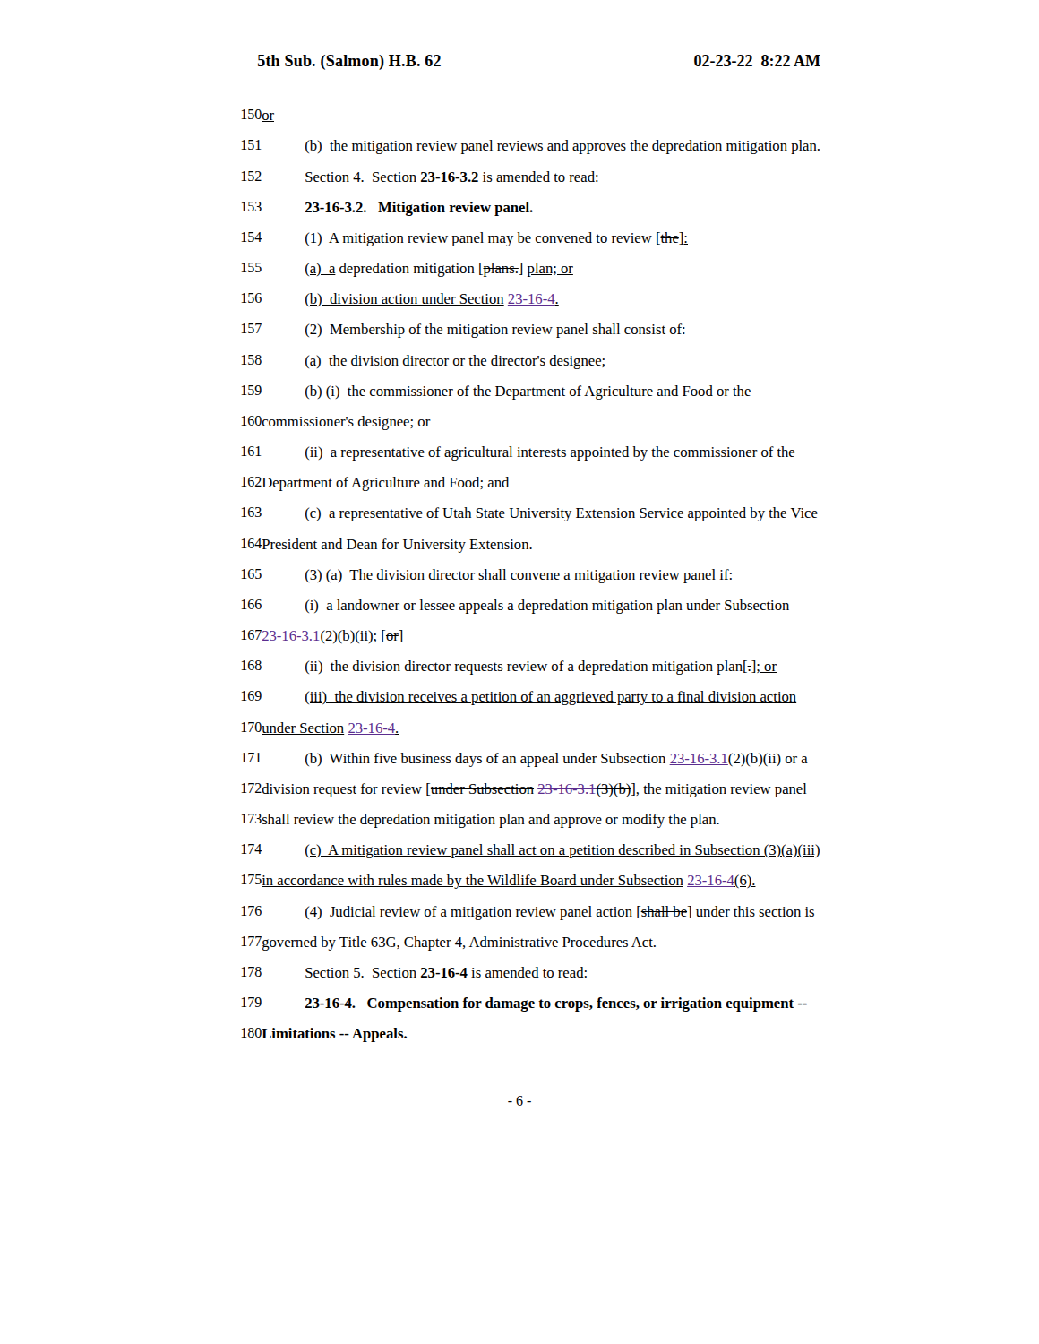5th Sub. (Salmon) H.B. 62 02-23-22 8:22 AM
| 150 | or |
| 151 | (b) the mitigation review panel reviews and approves the depredation mitigation plan. |
| 152 | Section 4. Section 23-16-3.2 is amended to read: |
| 153 | 23-16-3.2. Mitigation review panel. |
| 154 | (1) A mitigation review panel may be convened to review [ the ] : |
| 155 | (a) a depredation mitigation [ plans. ] plan; or |
| 156 | (b) division action under Section 23-16-4 . |
| 157 | (2) Membership of the mitigation review panel shall consist of: |
| 158 | (a) the division director or the director's designee; |
| 159 | (b) (i) the commissioner of the Department of Agriculture and Food or the |
| 160 | commissioner's designee; or |
| 161 | (ii) a representative of agricultural interests appointed by the commissioner of the |
| 162 | Department of Agriculture and Food; and |
| 163 | (c) a representative of Utah State University Extension Service appointed by the Vice |
| 164 | President and Dean for University Extension. |
| 165 | (3) (a) The division director shall convene a mitigation review panel if: |
| 166 | (i) a landowner or lessee appeals a depredation mitigation plan under Subsection |
| 167 | 23-16-3.1 (2)(b)(ii); [ or ] |
| 168 | (ii) the division director requests review of a depredation mitigation plan[ . ] ; or |
| 169 | (iii) the division receives a petition of an aggrieved party to a final division action |
| 170 | under Section 23-16-4 . |
| 171 | (b) Within five business days of an appeal under Subsection 23-16-3.1 (2)(b)(ii) or a |
| 172 | division request for review [ under Subsection 23-16-3.1 (3)(b) ], the mitigation review panel |
| 173 | shall review the depredation mitigation plan and approve or modify the plan. |
| 174 | (c) A mitigation review panel shall act on a petition described in Subsection (3)(a)(iii) |
| 175 | in accordance with rules made by the Wildlife Board under Subsection 23-16-4 (6). |
| 176 | (4) Judicial review of a mitigation review panel action [ shall be ] under this section is |
| 177 | governed by Title 63G, Chapter 4, Administrative Procedures Act. |
| 178 | Section 5. Section 23-16-4 is amended to read: |
| 179 | 23-16-4. Compensation for damage to crops, fences, or irrigation equipment -- |
| 180 | Limitations -- Appeals. |
- 6 -